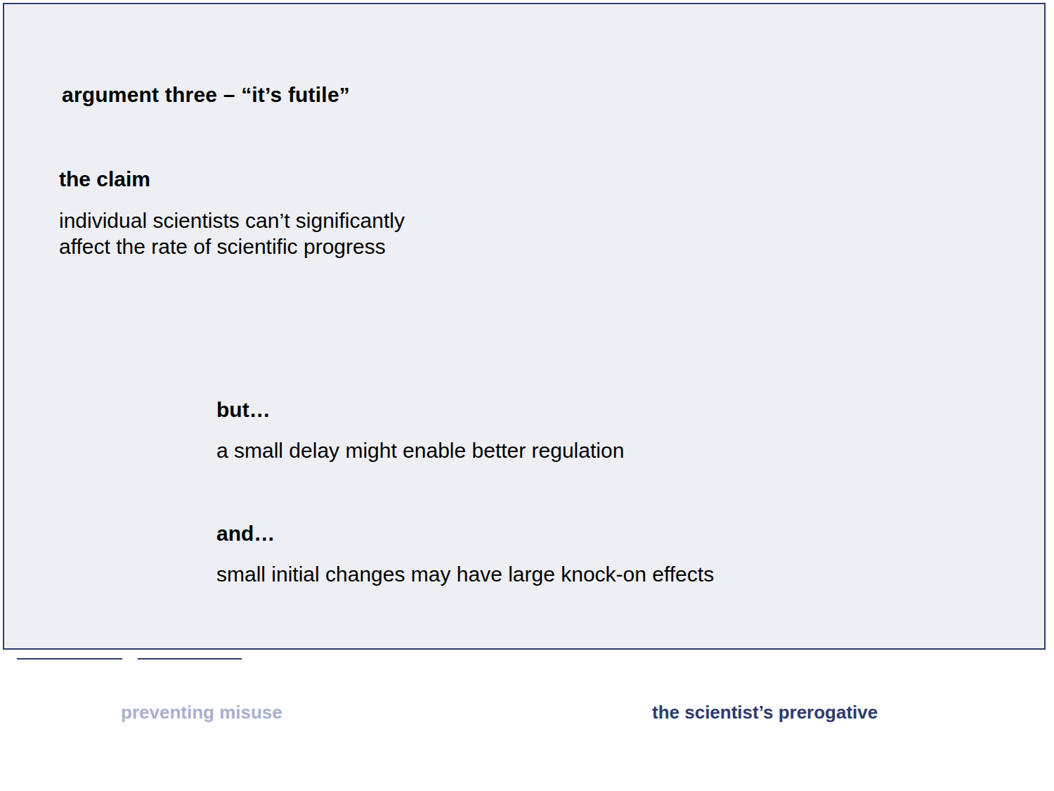argument three – “it’s futile”
the claim
individual scientists can’t significantly affect the rate of scientific progress
but…
a small delay might enable better regulation
and…
small initial changes may have large knock-on effects
preventing misuse
the scientist’s prerogative